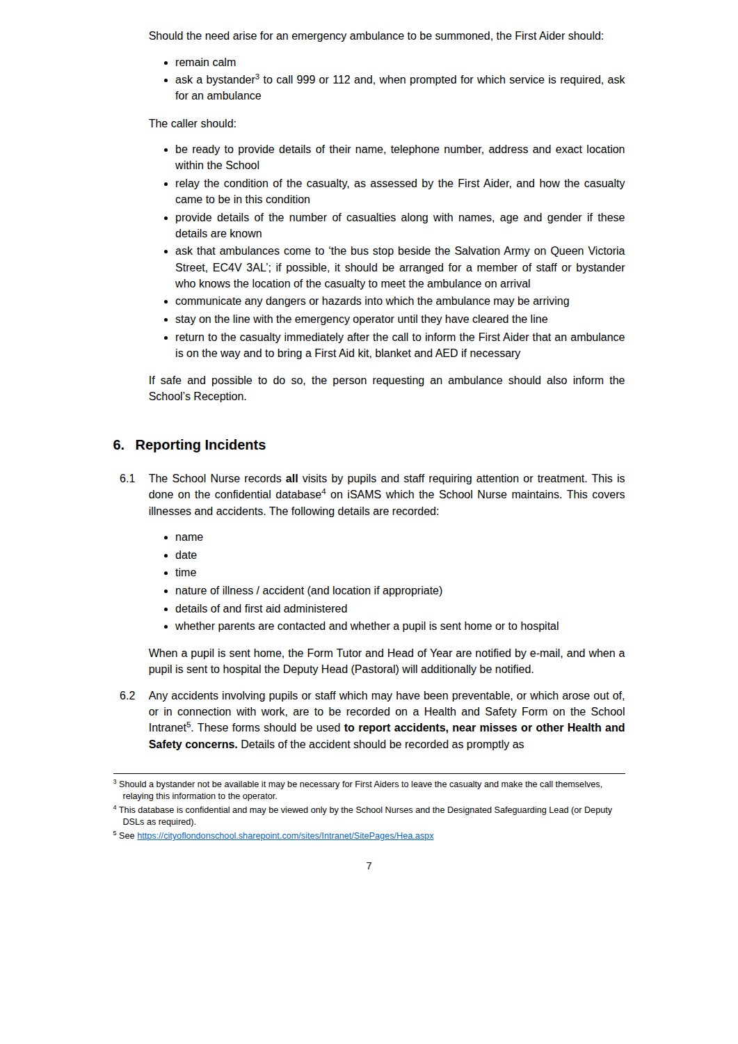Should the need arise for an emergency ambulance to be summoned, the First Aider should:
remain calm
ask a bystander3 to call 999 or 112 and, when prompted for which service is required, ask for an ambulance
The caller should:
be ready to provide details of their name, telephone number, address and exact location within the School
relay the condition of the casualty, as assessed by the First Aider, and how the casualty came to be in this condition
provide details of the number of casualties along with names, age and gender if these details are known
ask that ambulances come to ‘the bus stop beside the Salvation Army on Queen Victoria Street, EC4V 3AL’; if possible, it should be arranged for a member of staff or bystander who knows the location of the casualty to meet the ambulance on arrival
communicate any dangers or hazards into which the ambulance may be arriving
stay on the line with the emergency operator until they have cleared the line
return to the casualty immediately after the call to inform the First Aider that an ambulance is on the way and to bring a First Aid kit, blanket and AED if necessary
If safe and possible to do so, the person requesting an ambulance should also inform the School’s Reception.
6. Reporting Incidents
6.1
The School Nurse records all visits by pupils and staff requiring attention or treatment. This is done on the confidential database4 on iSAMS which the School Nurse maintains. This covers illnesses and accidents. The following details are recorded:
name
date
time
nature of illness / accident (and location if appropriate)
details of and first aid administered
whether parents are contacted and whether a pupil is sent home or to hospital
When a pupil is sent home, the Form Tutor and Head of Year are notified by e-mail, and when a pupil is sent to hospital the Deputy Head (Pastoral) will additionally be notified.
6.2
Any accidents involving pupils or staff which may have been preventable, or which arose out of, or in connection with work, are to be recorded on a Health and Safety Form on the School Intranet5. These forms should be used to report accidents, near misses or other Health and Safety concerns. Details of the accident should be recorded as promptly as
3 Should a bystander not be available it may be necessary for First Aiders to leave the casualty and make the call themselves, relaying this information to the operator.
4 This database is confidential and may be viewed only by the School Nurses and the Designated Safeguarding Lead (or Deputy DSLs as required).
5 See https://cityoflondonschool.sharepoint.com/sites/Intranet/SitePages/Hea.aspx
7